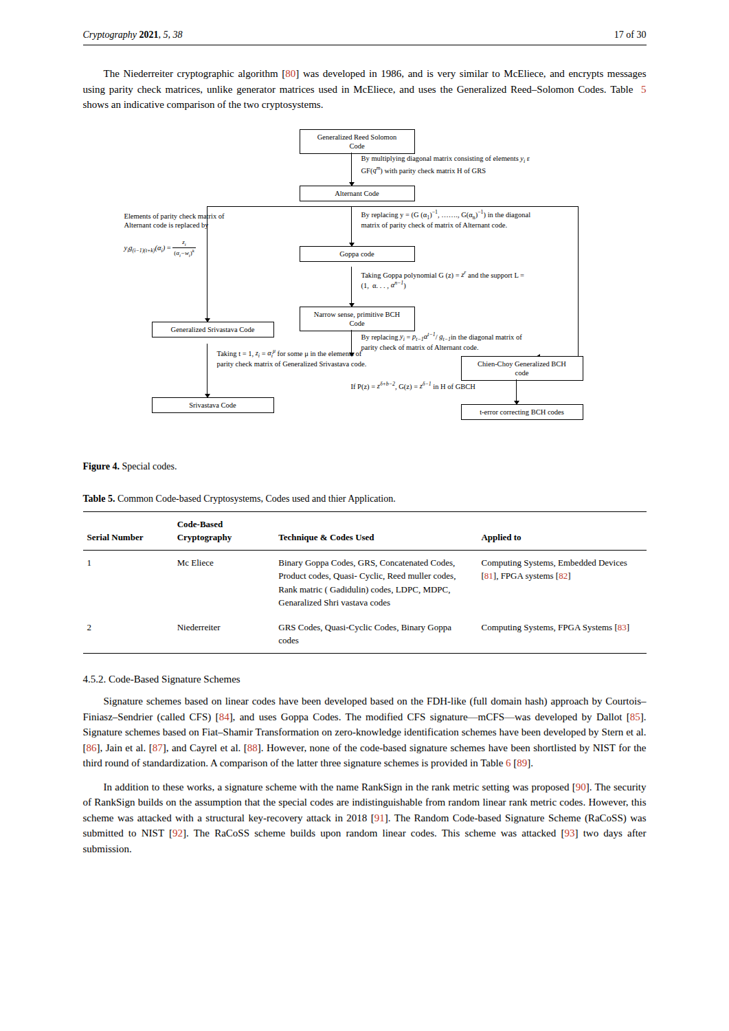Cryptography 2021, 5, 38
17 of 30
The Niederreiter cryptographic algorithm [80] was developed in 1986, and is very similar to McEliece, and encrypts messages using parity check matrices, unlike generator matrices used in McEliece, and uses the Generalized Reed–Solomon Codes. Table 5 shows an indicative comparison of the two cryptosystems.
Generalized Reed Solomon
Code
By multiplying diagonal matrix consisting of elements yi ε
GF(qm) with parity check matrix H of GRS
Alternant Code
By replacing y = (G (α1)−1, ……., G(αn)−1) in the diagonal
matrix of parity check of matrix of Alternant code.
Elements of parity check matrix of
Alternant code is replaced by
yig(i−1)(t+k)(αi) = zi(αi−wi)k
Goppa code
Taking Goppa polynomial G (z) = zr and the support L =
(1, α. . . , αn−1)
Narrow sense, primitive BCH
Code
By replacing yi = pt−1αt−1/ gt−1in the diagonal matrix of
parity check of matrix of Alternant code.
Chien-Choy Generalized BCH
code
Generalized Srivastava Code
Taking t = 1, zi = αiμ for some μ in the elements of
parity check matrix of Generalized Srivastava code.
Srivastava Code
If P(z) = zδ+b−2, G(z) = zδ−1 in H of GBCH
t-error correcting BCH codes
Figure 4. Special codes.
Table 5. Common Code-based Cryptosystems, Codes used and thier Application.
| Serial Number | Code-Based Cryptography | Technique & Codes Used | Applied to |
| --- | --- | --- | --- |
| 1 | Mc Eliece | Binary Goppa Codes, GRS, Concatenated Codes, Product codes, Quasi- Cyclic, Reed muller codes, Rank matric ( Gadidulin) codes, LDPC, MDPC, Genaralized Shri vastava codes | Computing Systems, Embedded Devices [ 81 ], FPGA systems [ 82 ] |
| 2 | Niederreiter | GRS Codes, Quasi-Cyclic Codes, Binary Goppa codes | Computing Systems, FPGA Systems [ 83 ] |
4.5.2. Code-Based Signature Schemes
Signature schemes based on linear codes have been developed based on the FDH-like (full domain hash) approach by Courtois–Finiasz–Sendrier (called CFS) [84], and uses Goppa Codes. The modified CFS signature—mCFS—was developed by Dallot [85]. Signature schemes based on Fiat–Shamir Transformation on zero-knowledge identification schemes have been developed by Stern et al. [86], Jain et al. [87], and Cayrel et al. [88]. However, none of the code-based signature schemes have been shortlisted by NIST for the third round of standardization. A comparison of the latter three signature schemes is provided in Table 6 [89].
In addition to these works, a signature scheme with the name RankSign in the rank metric setting was proposed [90]. The security of RankSign builds on the assumption that the special codes are indistinguishable from random linear rank metric codes. However, this scheme was attacked with a structural key-recovery attack in 2018 [91]. The Random Code-based Signature Scheme (RaCoSS) was submitted to NIST [92]. The RaCoSS scheme builds upon random linear codes. This scheme was attacked [93] two days after submission.